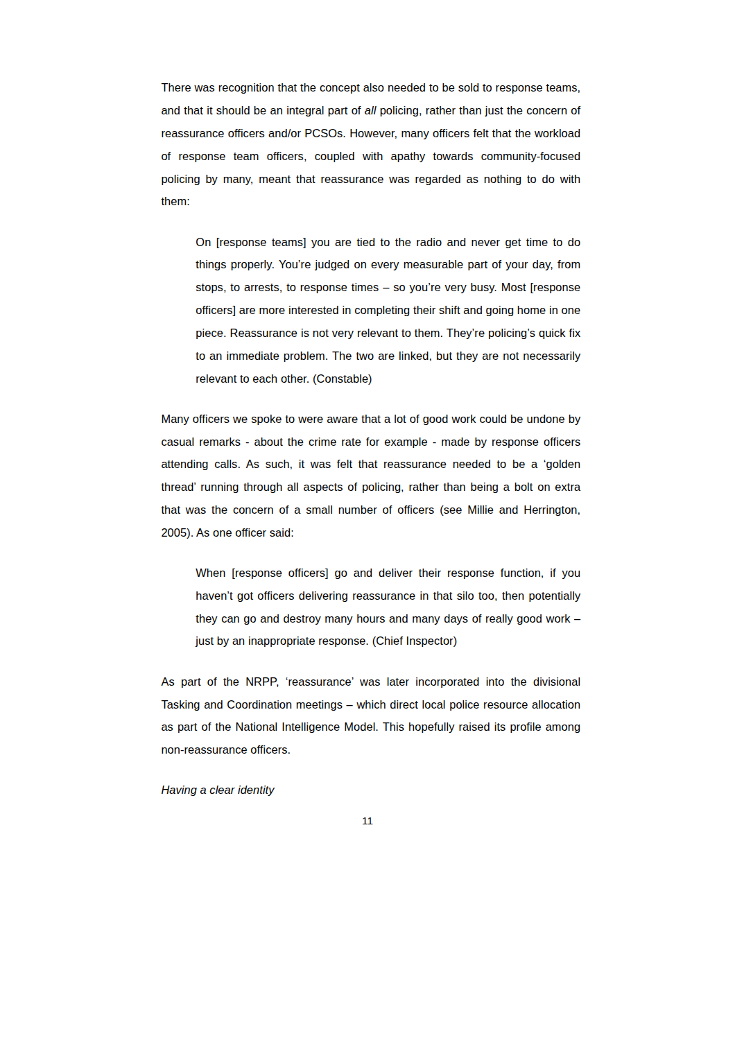There was recognition that the concept also needed to be sold to response teams, and that it should be an integral part of all policing, rather than just the concern of reassurance officers and/or PCSOs. However, many officers felt that the workload of response team officers, coupled with apathy towards community-focused policing by many, meant that reassurance was regarded as nothing to do with them:
On [response teams] you are tied to the radio and never get time to do things properly. You’re judged on every measurable part of your day, from stops, to arrests, to response times – so you’re very busy. Most [response officers] are more interested in completing their shift and going home in one piece. Reassurance is not very relevant to them. They’re policing’s quick fix to an immediate problem. The two are linked, but they are not necessarily relevant to each other. (Constable)
Many officers we spoke to were aware that a lot of good work could be undone by casual remarks - about the crime rate for example - made by response officers attending calls. As such, it was felt that reassurance needed to be a ‘golden thread’ running through all aspects of policing, rather than being a bolt on extra that was the concern of a small number of officers (see Millie and Herrington, 2005). As one officer said:
When [response officers] go and deliver their response function, if you haven’t got officers delivering reassurance in that silo too, then potentially they can go and destroy many hours and many days of really good work – just by an inappropriate response. (Chief Inspector)
As part of the NRPP, ‘reassurance’ was later incorporated into the divisional Tasking and Coordination meetings – which direct local police resource allocation as part of the National Intelligence Model. This hopefully raised its profile among non-reassurance officers.
Having a clear identity
11